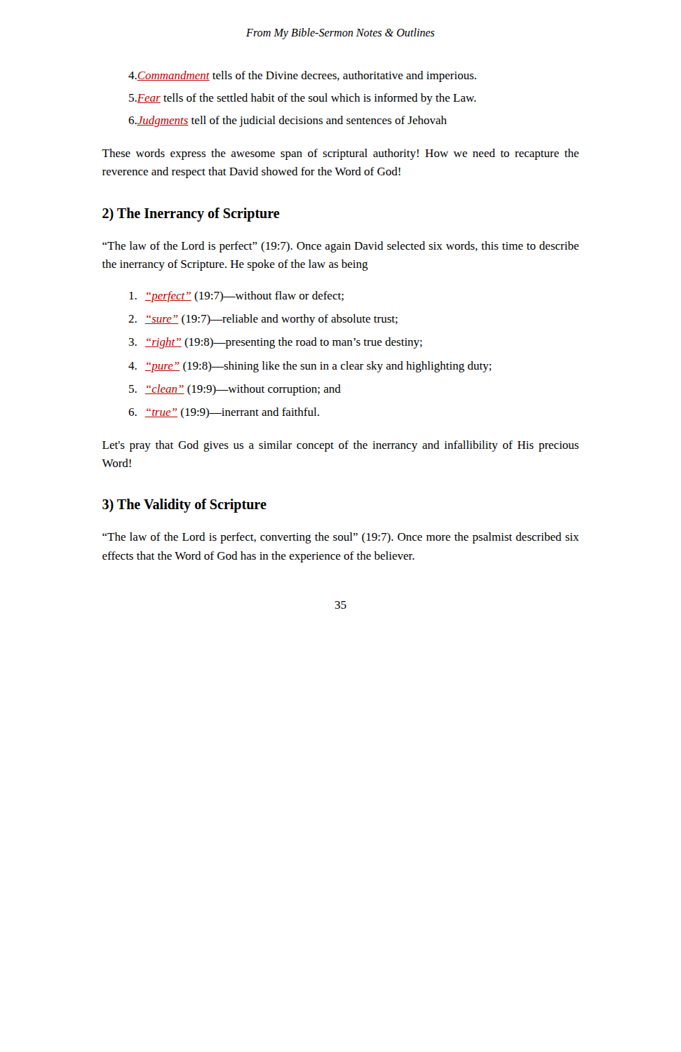From My Bible-Sermon Notes & Outlines
4.Commandment tells of the Divine decrees, authoritative and imperious.
5.Fear tells of the settled habit of the soul which is informed by the Law.
6.Judgments tell of the judicial decisions and sentences of Jehovah
These words express the awesome span of scriptural authority! How we need to recapture the reverence and respect that David showed for the Word of God!
2) The Inerrancy of Scripture
“The law of the Lord is perfect” (19:7). Once again David selected six words, this time to describe the inerrancy of Scripture. He spoke of the law as being
“perfect” (19:7)—without flaw or defect;
“sure” (19:7)—reliable and worthy of absolute trust;
“right” (19:8)—presenting the road to man’s true destiny;
“pure” (19:8)—shining like the sun in a clear sky and highlighting duty;
“clean” (19:9)—without corruption; and
“true” (19:9)—inerrant and faithful.
Let's pray that God gives us a similar concept of the inerrancy and infallibility of His precious Word!
3) The Validity of Scripture
“The law of the Lord is perfect, converting the soul” (19:7). Once more the psalmist described six effects that the Word of God has in the experience of the believer.
35